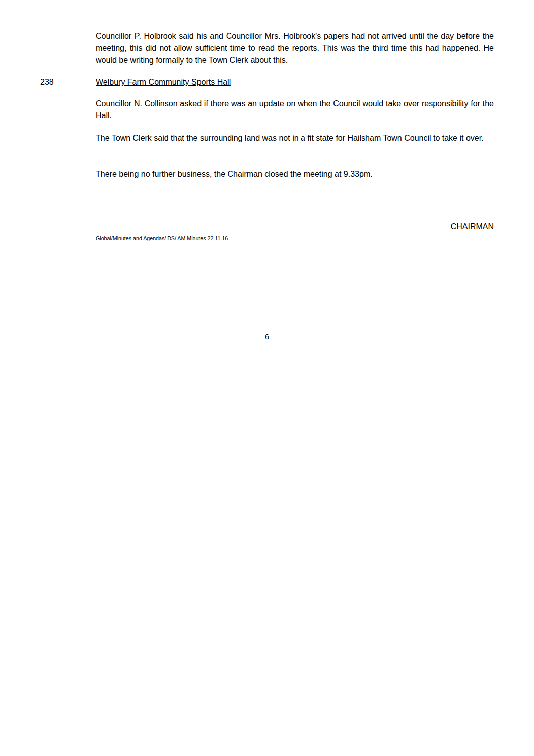Councillor P. Holbrook said his and Councillor Mrs. Holbrook's papers had not arrived until the day before the meeting, this did not allow sufficient time to read the reports. This was the third time this had happened. He would be writing formally to the Town Clerk about this.
238
Welbury Farm Community Sports Hall
Councillor N. Collinson asked if there was an update on when the Council would take over responsibility for the Hall.
The Town Clerk said that the surrounding land was not in a fit state for Hailsham Town Council to take it over.
There being no further business, the Chairman closed the meeting at 9.33pm.
CHAIRMAN
Global/Minutes and Agendas/ DS/ AM Minutes 22.11.16
6